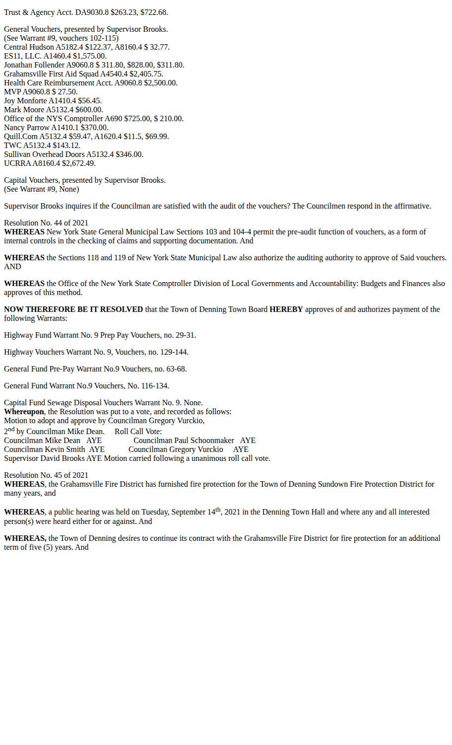Trust & Agency Acct. DA9030.8 $263.23, $722.68.
General Vouchers, presented by Supervisor Brooks.
(See Warrant #9, vouchers 102-115)
Central Hudson A5182.4 $122.37, A8160.4 $ 32.77.
ES11, LLC. A1460.4 $1,575.00.
Jonathan Follender A9060.8 $ 311.80, $828.00, $311.80.
Grahamsville First Aid Squad A4540.4 $2,405.75.
Health Care Reimbursement Acct. A9060.8 $2,500.00.
MVP A9060.8 $ 27.50.
Joy Monforte A1410.4 $56.45.
Mark Moore A5132.4 $600.00.
Office of the NYS Comptroller A690 $725.00, $ 210.00.
Nancy Parrow A1410.1 $370.00.
Quill.Com A5132.4 $59.47, A1620.4 $11.5, $69.99.
TWC A5132.4 $143.12.
Sullivan Overhead Doors A5132.4 $346.00.
UCRRA A8160.4 $2,672.49.
Capital Vouchers, presented by Supervisor Brooks.
(See Warrant #9, None)
Supervisor Brooks inquires if the Councilman are satisfied with the audit of the vouchers? The Councilmen respond in the affirmative.
Resolution No. 44 of 2021
WHEREAS New York State General Municipal Law Sections 103 and 104-4 permit the pre-audit function of vouchers, as a form of internal controls in the checking of claims and supporting documentation. And
WHEREAS the Sections 118 and 119 of New York State Municipal Law also authorize the auditing authority to approve of Said vouchers. AND
WHEREAS the Office of the New York State Comptroller Division of Local Governments and Accountability: Budgets and Finances also approves of this method.
NOW THEREFORE BE IT RESOLVED that the Town of Denning Town Board HEREBY approves of and authorizes payment of the following Warrants:
Highway Fund Warrant No. 9 Prep Pay Vouchers, no. 29-31.
Highway Vouchers Warrant No. 9, Vouchers, no. 129-144.
General Fund Pre-Pay Warrant No.9 Vouchers, no. 63-68.
General Fund Warrant No.9 Vouchers, No. 116-134.
Capital Fund Sewage Disposal Vouchers Warrant No. 9. None.
Whereupon, the Resolution was put to a vote, and recorded as follows:
Motion to adopt and approve by Councilman Gregory Vurckio,
2nd by Councilman Mike Dean. Roll Call Vote:
Councilman Mike Dean AYE Councilman Paul Schoonmaker AYE
Councilman Kevin Smith AYE Councilman Gregory Vurckio AYE
Supervisor David Brooks AYE Motion carried following a unanimous roll call vote.
Resolution No. 45 of 2021
WHEREAS, the Grahamsville Fire District has furnished fire protection for the Town of Denning Sundown Fire Protection District for many years, and
WHEREAS, a public hearing was held on Tuesday, September 14th, 2021 in the Denning Town Hall and where any and all interested person(s) were heard either for or against. And
WHEREAS, the Town of Denning desires to continue its contract with the Grahamsville Fire District for fire protection for an additional term of five (5) years. And